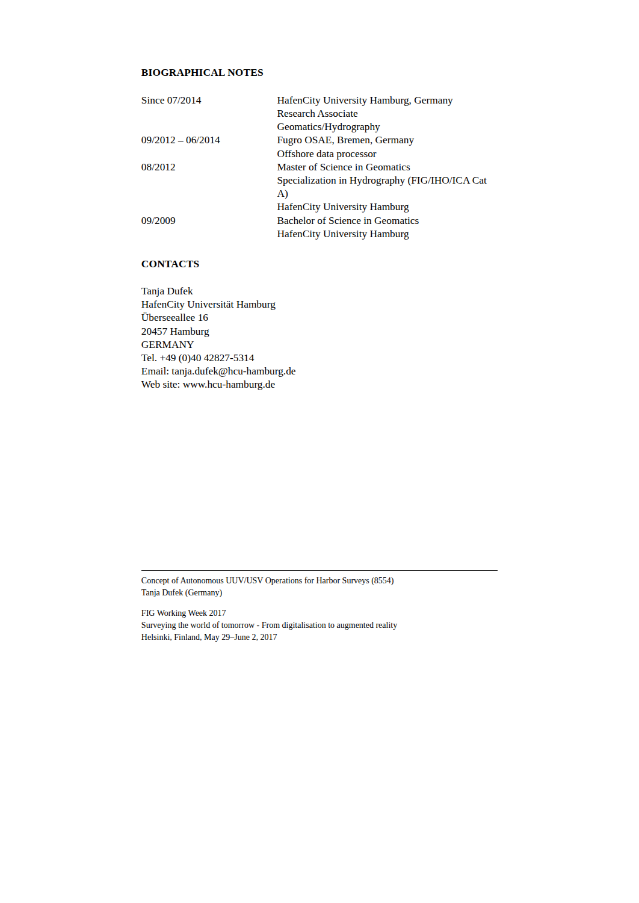BIOGRAPHICAL NOTES
| Since 07/2014 | HafenCity University Hamburg, Germany |
| | Research Associate |
| | Geomatics/Hydrography |
| 09/2012 – 06/2014 | Fugro OSAE, Bremen, Germany |
| | Offshore data processor |
| 08/2012 | Master of Science in Geomatics |
| | Specialization in Hydrography (FIG/IHO/ICA Cat A) |
| | HafenCity University Hamburg |
| 09/2009 | Bachelor of Science in Geomatics |
| | HafenCity University Hamburg |
CONTACTS
Tanja Dufek
HafenCity Universität Hamburg
Überseeallee 16
20457 Hamburg
GERMANY
Tel. +49 (0)40 42827-5314
Email: tanja.dufek@hcu-hamburg.de
Web site: www.hcu-hamburg.de
Concept of Autonomous UUV/USV Operations for Harbor Surveys (8554)
Tanja Dufek (Germany)
FIG Working Week 2017
Surveying the world of tomorrow - From digitalisation to augmented reality
Helsinki, Finland, May 29–June 2, 2017